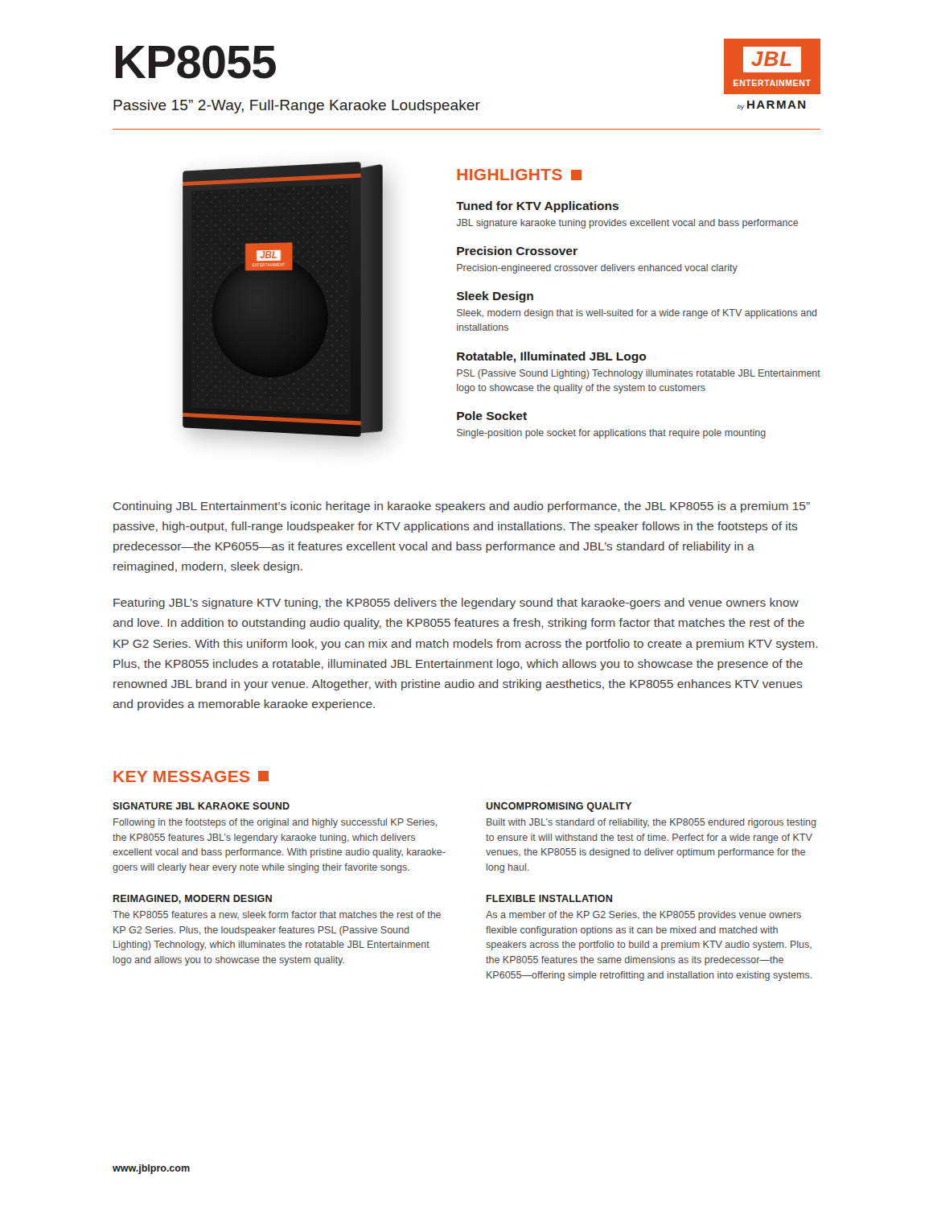KP8055
Passive 15” 2-Way, Full-Range Karaoke Loudspeaker
JBL
Entertainment
by HARMAN
JBL
Entertainment
Highlights
Tuned for KTV Applications
JBL signature karaoke tuning provides excellent vocal and bass performance
Precision Crossover
Precision-engineered crossover delivers enhanced vocal clarity
Sleek Design
Sleek, modern design that is well-suited for a wide range of KTV applications and installations
Rotatable, Illuminated JBL Logo
PSL (Passive Sound Lighting) Technology illuminates rotatable JBL Entertainment logo to showcase the quality of the system to customers
Pole Socket
Single-position pole socket for applications that require pole mounting
Continuing JBL Entertainment’s iconic heritage in karaoke speakers and audio performance, the JBL KP8055 is a premium 15” passive, high-output, full-range loudspeaker for KTV applications and installations. The speaker follows in the footsteps of its predecessor—the KP6055—as it features excellent vocal and bass performance and JBL’s standard of reliability in a reimagined, modern, sleek design.
Featuring JBL’s signature KTV tuning, the KP8055 delivers the legendary sound that karaoke-goers and venue owners know and love. In addition to outstanding audio quality, the KP8055 features a fresh, striking form factor that matches the rest of the KP G2 Series. With this uniform look, you can mix and match models from across the portfolio to create a premium KTV system. Plus, the KP8055 includes a rotatable, illuminated JBL Entertainment logo, which allows you to showcase the presence of the renowned JBL brand in your venue. Altogether, with pristine audio and striking aesthetics, the KP8055 enhances KTV venues and provides a memorable karaoke experience.
Key Messages
Signature JBL Karaoke Sound
Following in the footsteps of the original and highly successful KP Series, the KP8055 features JBL’s legendary karaoke tuning, which delivers excellent vocal and bass performance. With pristine audio quality, karaoke-goers will clearly hear every note while singing their favorite songs.
Uncompromising Quality
Built with JBL’s standard of reliability, the KP8055 endured rigorous testing to ensure it will withstand the test of time. Perfect for a wide range of KTV venues, the KP8055 is designed to deliver optimum performance for the long haul.
Reimagined, Modern Design
The KP8055 features a new, sleek form factor that matches the rest of the KP G2 Series. Plus, the loudspeaker features PSL (Passive Sound Lighting) Technology, which illuminates the rotatable JBL Entertainment logo and allows you to showcase the system quality.
Flexible Installation
As a member of the KP G2 Series, the KP8055 provides venue owners flexible configuration options as it can be mixed and matched with speakers across the portfolio to build a premium KTV audio system. Plus, the KP8055 features the same dimensions as its predecessor—the KP6055—offering simple retrofitting and installation into existing systems.
www.jblpro.com